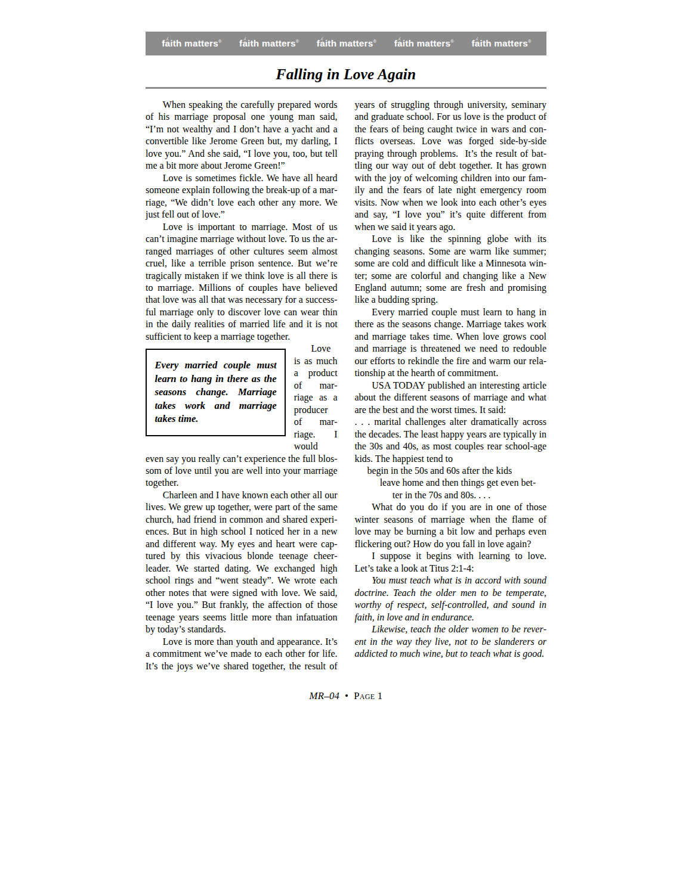⁁faith matters®
⁁faith matters®
⁁faith matters®
⁁faith matters®
⁁faith matters®
Falling in Love Again
When speaking the carefully prepared words of his marriage proposal one young man said, “I’m not wealthy and I don’t have a yacht and a convertible like Jerome Green but, my darling, I love you.” And she said, “I love you, too, but tell me a bit more about Jerome Green!”
Love is sometimes fickle. We have all heard someone explain following the break-up of a marriage, “We didn’t love each other any more. We just fell out of love.”
Love is important to marriage. Most of us can’t imagine marriage without love. To us the arranged marriages of other cultures seem almost cruel, like a terrible prison sentence. But we’re tragically mistaken if we think love is all there is to marriage. Millions of couples have believed that love was all that was necessary for a successful marriage only to discover love can wear thin in the daily realities of married life and it is not sufficient to keep a marriage together.
Every married couple must learn to hang in there as the seasons change. Marriage takes work and marriage takes time.
Love is as much a product of marriage as a producer of marriage. I would even say you really can’t experience the full blossom of love until you are well into your marriage together.
Charleen and I have known each other all our lives. We grew up together, were part of the same church, had friend in common and shared experiences. But in high school I noticed her in a new and different way. My eyes and heart were captured by this vivacious blonde teenage cheerleader. We started dating. We exchanged high school rings and “went steady”. We wrote each other notes that were signed with love. We said, “I love you.” But frankly, the affection of those teenage years seems little more than infatuation by today’s standards.
Love is more than youth and appearance. It’s a commitment we’ve made to each other for life. It’s the joys we’ve shared together, the result of years of struggling through university, seminary and graduate school. For us love is the product of the fears of being caught twice in wars and conflicts overseas. Love was forged side-by-side praying through problems. It’s the result of battling our way out of debt together. It has grown with the joy of welcoming children into our family and the fears of late night emergency room visits. Now when we look into each other’s eyes and say, “I love you” it’s quite different from when we said it years ago.
Love is like the spinning globe with its changing seasons. Some are warm like summer; some are cold and difficult like a Minnesota winter; some are colorful and changing like a New England autumn; some are fresh and promising like a budding spring.
Every married couple must learn to hang in there as the seasons change. Marriage takes work and marriage takes time. When love grows cool and marriage is threatened we need to redouble our efforts to rekindle the fire and warm our relationship at the hearth of commitment.
USA TODAY published an interesting article about the different seasons of marriage and what are the best and the worst times. It said:
. . . marital challenges alter dramatically across the decades. The least happy years are typically in the 30s and 40s, as most couples rear school-age kids. The happiest tend to
begin in the 50s and 60s after the kids
leave home and then things get even bet-
ter in the 70s and 80s. . . .
What do you do if you are in one of those winter seasons of marriage when the flame of love may be burning a bit low and perhaps even flickering out? How do you fall in love again?
I suppose it begins with learning to love. Let’s take a look at Titus 2:1-4:
You must teach what is in accord with sound doctrine. Teach the older men to be temperate, worthy of respect, self-controlled, and sound in faith, in love and in endurance.
Likewise, teach the older women to be reverent in the way they live, not to be slanderers or addicted to much wine, but to teach what is good.
MR–04 • Page 1